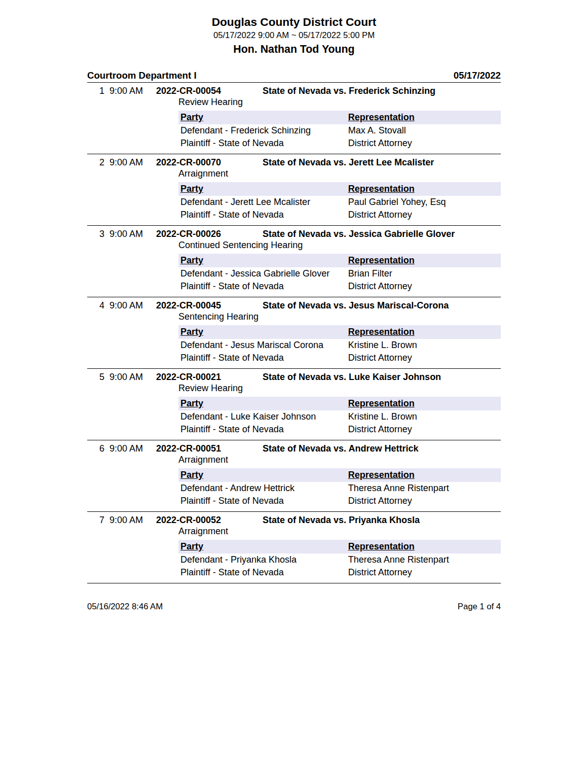Douglas County District Court
05/17/2022 9:00 AM ~ 05/17/2022 5:00 PM
Hon. Nathan Tod Young
Courtroom Department I 05/17/2022
1 9:00 AM 2022-CR-00054 State of Nevada vs. Frederick Schinzing
Review Hearing
| Party | Representation |
| --- | --- |
| Defendant - Frederick Schinzing | Max A. Stovall |
| Plaintiff - State of Nevada | District Attorney |
2 9:00 AM 2022-CR-00070 State of Nevada vs. Jerett Lee Mcalister
Arraignment
| Party | Representation |
| --- | --- |
| Defendant - Jerett Lee Mcalister | Paul Gabriel Yohey, Esq |
| Plaintiff - State of Nevada | District Attorney |
3 9:00 AM 2022-CR-00026 State of Nevada vs. Jessica Gabrielle Glover
Continued Sentencing Hearing
| Party | Representation |
| --- | --- |
| Defendant - Jessica Gabrielle Glover | Brian Filter |
| Plaintiff - State of Nevada | District Attorney |
4 9:00 AM 2022-CR-00045 State of Nevada vs. Jesus Mariscal-Corona
Sentencing Hearing
| Party | Representation |
| --- | --- |
| Defendant - Jesus Mariscal Corona | Kristine L. Brown |
| Plaintiff - State of Nevada | District Attorney |
5 9:00 AM 2022-CR-00021 State of Nevada vs. Luke Kaiser Johnson
Review Hearing
| Party | Representation |
| --- | --- |
| Defendant - Luke Kaiser Johnson | Kristine L. Brown |
| Plaintiff - State of Nevada | District Attorney |
6 9:00 AM 2022-CR-00051 State of Nevada vs. Andrew Hettrick
Arraignment
| Party | Representation |
| --- | --- |
| Defendant - Andrew Hettrick | Theresa Anne Ristenpart |
| Plaintiff - State of Nevada | District Attorney |
7 9:00 AM 2022-CR-00052 State of Nevada vs. Priyanka Khosla
Arraignment
| Party | Representation |
| --- | --- |
| Defendant - Priyanka Khosla | Theresa Anne Ristenpart |
| Plaintiff - State of Nevada | District Attorney |
05/16/2022 8:46 AM Page 1 of 4